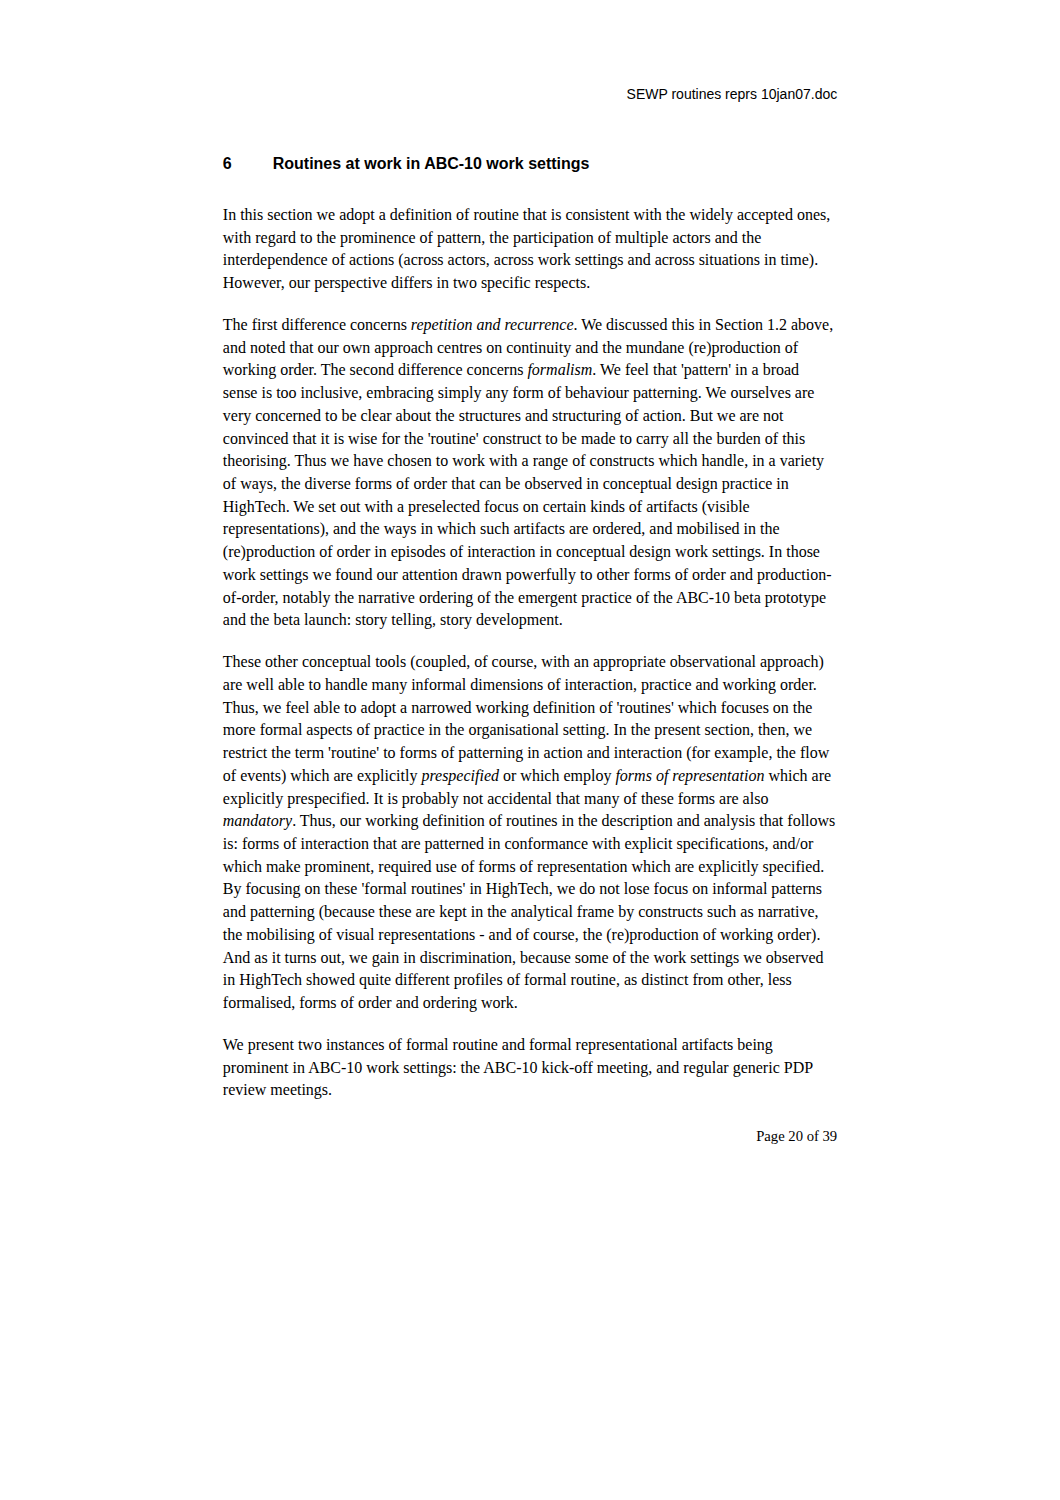SEWP routines reprs 10jan07.doc
6 Routines at work in ABC-10 work settings
In this section we adopt a definition of routine that is consistent with the widely accepted ones, with regard to the prominence of pattern, the participation of multiple actors and the interdependence of actions (across actors, across work settings and across situations in time). However, our perspective differs in two specific respects.
The first difference concerns repetition and recurrence. We discussed this in Section 1.2 above, and noted that our own approach centres on continuity and the mundane (re)production of working order. The second difference concerns formalism. We feel that 'pattern' in a broad sense is too inclusive, embracing simply any form of behaviour patterning. We ourselves are very concerned to be clear about the structures and structuring of action. But we are not convinced that it is wise for the 'routine' construct to be made to carry all the burden of this theorising. Thus we have chosen to work with a range of constructs which handle, in a variety of ways, the diverse forms of order that can be observed in conceptual design practice in HighTech. We set out with a preselected focus on certain kinds of artifacts (visible representations), and the ways in which such artifacts are ordered, and mobilised in the (re)production of order in episodes of interaction in conceptual design work settings. In those work settings we found our attention drawn powerfully to other forms of order and production-of-order, notably the narrative ordering of the emergent practice of the ABC-10 beta prototype and the beta launch: story telling, story development.
These other conceptual tools (coupled, of course, with an appropriate observational approach) are well able to handle many informal dimensions of interaction, practice and working order. Thus, we feel able to adopt a narrowed working definition of 'routines' which focuses on the more formal aspects of practice in the organisational setting. In the present section, then, we restrict the term 'routine' to forms of patterning in action and interaction (for example, the flow of events) which are explicitly prespecified or which employ forms of representation which are explicitly prespecified. It is probably not accidental that many of these forms are also mandatory. Thus, our working definition of routines in the description and analysis that follows is: forms of interaction that are patterned in conformance with explicit specifications, and/or which make prominent, required use of forms of representation which are explicitly specified. By focusing on these 'formal routines' in HighTech, we do not lose focus on informal patterns and patterning (because these are kept in the analytical frame by constructs such as narrative, the mobilising of visual representations - and of course, the (re)production of working order). And as it turns out, we gain in discrimination, because some of the work settings we observed in HighTech showed quite different profiles of formal routine, as distinct from other, less formalised, forms of order and ordering work.
We present two instances of formal routine and formal representational artifacts being prominent in ABC-10 work settings: the ABC-10 kick-off meeting, and regular generic PDP review meetings.
Page 20 of 39